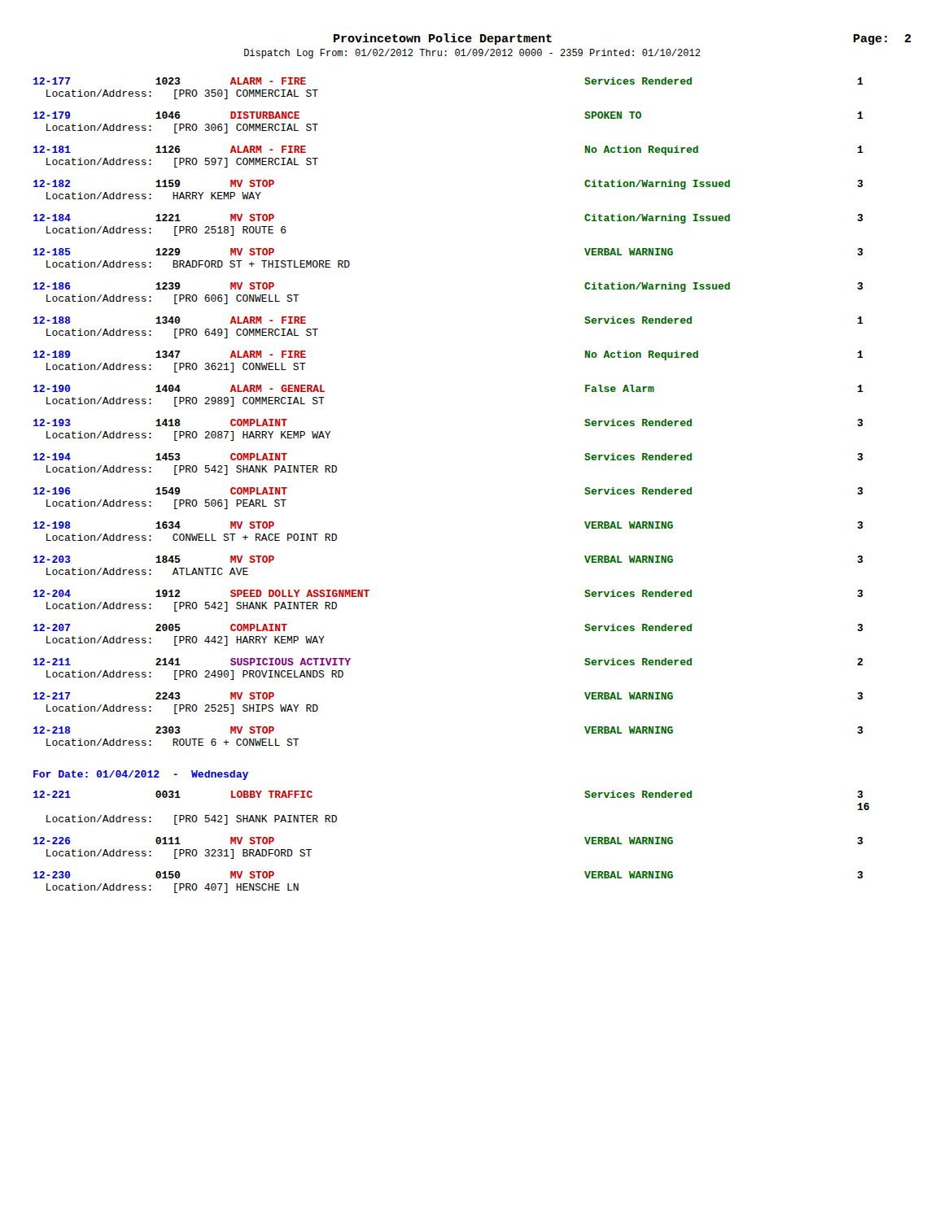Provincetown Police Department
Page: 2
Dispatch Log From: 01/02/2012 Thru: 01/09/2012 0000 - 2359 Printed: 01/10/2012
| 12-177 | 1023 | ALARM - FIRE | Services Rendered | 1 |
| Location/Address: [PRO 350] COMMERCIAL ST |
| 12-179 | 1046 | DISTURBANCE | SPOKEN TO | 1 |
| Location/Address: [PRO 306] COMMERCIAL ST |
| 12-181 | 1126 | ALARM - FIRE | No Action Required | 1 |
| Location/Address: [PRO 597] COMMERCIAL ST |
| 12-182 | 1159 | MV STOP | Citation/Warning Issued | 3 |
| Location/Address: HARRY KEMP WAY |
| 12-184 | 1221 | MV STOP | Citation/Warning Issued | 3 |
| Location/Address: [PRO 2518] ROUTE 6 |
| 12-185 | 1229 | MV STOP | VERBAL WARNING | 3 |
| Location/Address: BRADFORD ST + THISTLEMORE RD |
| 12-186 | 1239 | MV STOP | Citation/Warning Issued | 3 |
| Location/Address: [PRO 606] CONWELL ST |
| 12-188 | 1340 | ALARM - FIRE | Services Rendered | 1 |
| Location/Address: [PRO 649] COMMERCIAL ST |
| 12-189 | 1347 | ALARM - FIRE | No Action Required | 1 |
| Location/Address: [PRO 3621] CONWELL ST |
| 12-190 | 1404 | ALARM - GENERAL | False Alarm | 1 |
| Location/Address: [PRO 2989] COMMERCIAL ST |
| 12-193 | 1418 | COMPLAINT | Services Rendered | 3 |
| Location/Address: [PRO 2087] HARRY KEMP WAY |
| 12-194 | 1453 | COMPLAINT | Services Rendered | 3 |
| Location/Address: [PRO 542] SHANK PAINTER RD |
| 12-196 | 1549 | COMPLAINT | Services Rendered | 3 |
| Location/Address: [PRO 506] PEARL ST |
| 12-198 | 1634 | MV STOP | VERBAL WARNING | 3 |
| Location/Address: CONWELL ST + RACE POINT RD |
| 12-203 | 1845 | MV STOP | VERBAL WARNING | 3 |
| Location/Address: ATLANTIC AVE |
| 12-204 | 1912 | SPEED DOLLY ASSIGNMENT | Services Rendered | 3 |
| Location/Address: [PRO 542] SHANK PAINTER RD |
| 12-207 | 2005 | COMPLAINT | Services Rendered | 3 |
| Location/Address: [PRO 442] HARRY KEMP WAY |
| 12-211 | 2141 | SUSPICIOUS ACTIVITY | Services Rendered | 2 |
| Location/Address: [PRO 2490] PROVINCELANDS RD |
| 12-217 | 2243 | MV STOP | VERBAL WARNING | 3 |
| Location/Address: [PRO 2525] SHIPS WAY RD |
| 12-218 | 2303 | MV STOP | VERBAL WARNING | 3 |
| Location/Address: ROUTE 6 + CONWELL ST |
| For Date: 01/04/2012 - Wednesday |
| 12-221 | 0031 | LOBBY TRAFFIC | Services Rendered | 3 16 |
| Location/Address: [PRO 542] SHANK PAINTER RD |
| 12-226 | 0111 | MV STOP | VERBAL WARNING | 3 |
| Location/Address: [PRO 3231] BRADFORD ST |
| 12-230 | 0150 | MV STOP | VERBAL WARNING | 3 |
| Location/Address: [PRO 407] HENSCHE LN |